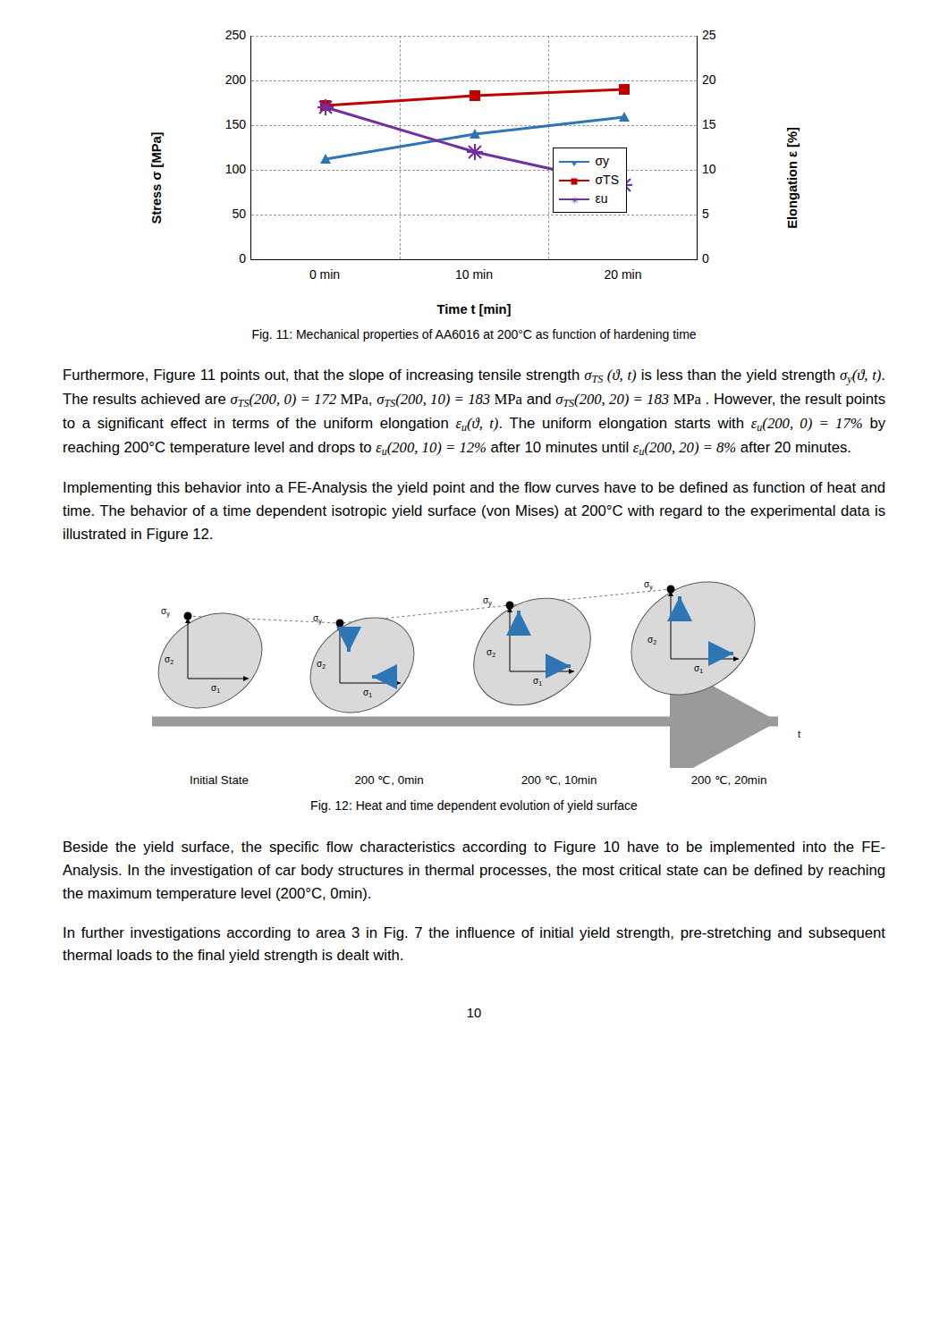Stress σ [MPa]
Elongation ε [%]
250
200
150
100
50
0
25
20
15
10
5
0
sigma_y : 112, 140, 159 MPa -> y = 250 - v eps_u : 17%, 12%, 8% -> MPa-equivalent = %*10 -> 170,120,83
σy
σTS
εu
0 min 10 min 20 min
Time t [min]
Fig. 11: Mechanical properties of AA6016 at 200°C as function of hardening time
Furthermore, Figure 11 points out, that the slope of increasing tensile strength σTS (ϑ, t) is less than the yield strength σy(ϑ, t). The results achieved are σTS(200, 0) = 172 MPa, σTS(200, 10) = 183 MPa and σTS(200, 20) = 183 MPa . However, the result points to a significant effect in terms of the uniform elongation εu(ϑ, t). The uniform elongation starts with εu(200, 0) = 17% by reaching 200°C temperature level and drops to εu(200, 10) = 12% after 10 minutes until εu(200, 20) = 8% after 20 minutes.
Implementing this behavior into a FE-Analysis the yield point and the flow curves have to be defined as function of heat and time. The behavior of a time dependent isotropic yield surface (von Mises) at 200°C with regard to the experimental data is illustrated in Figure 12.
t σy σ2 σ1 σy σ2 σ1 σy σ2 σ1 σy σ2 σ1
Initial State 200 ℃, 0min 200 ℃, 10min 200 ℃, 20min
Fig. 12: Heat and time dependent evolution of yield surface
Beside the yield surface, the specific flow characteristics according to Figure 10 have to be implemented into the FE-Analysis. In the investigation of car body structures in thermal processes, the most critical state can be defined by reaching the maximum temperature level (200°C, 0min).
In further investigations according to area 3 in Fig. 7 the influence of initial yield strength, pre-stretching and subsequent thermal loads to the final yield strength is dealt with.
10